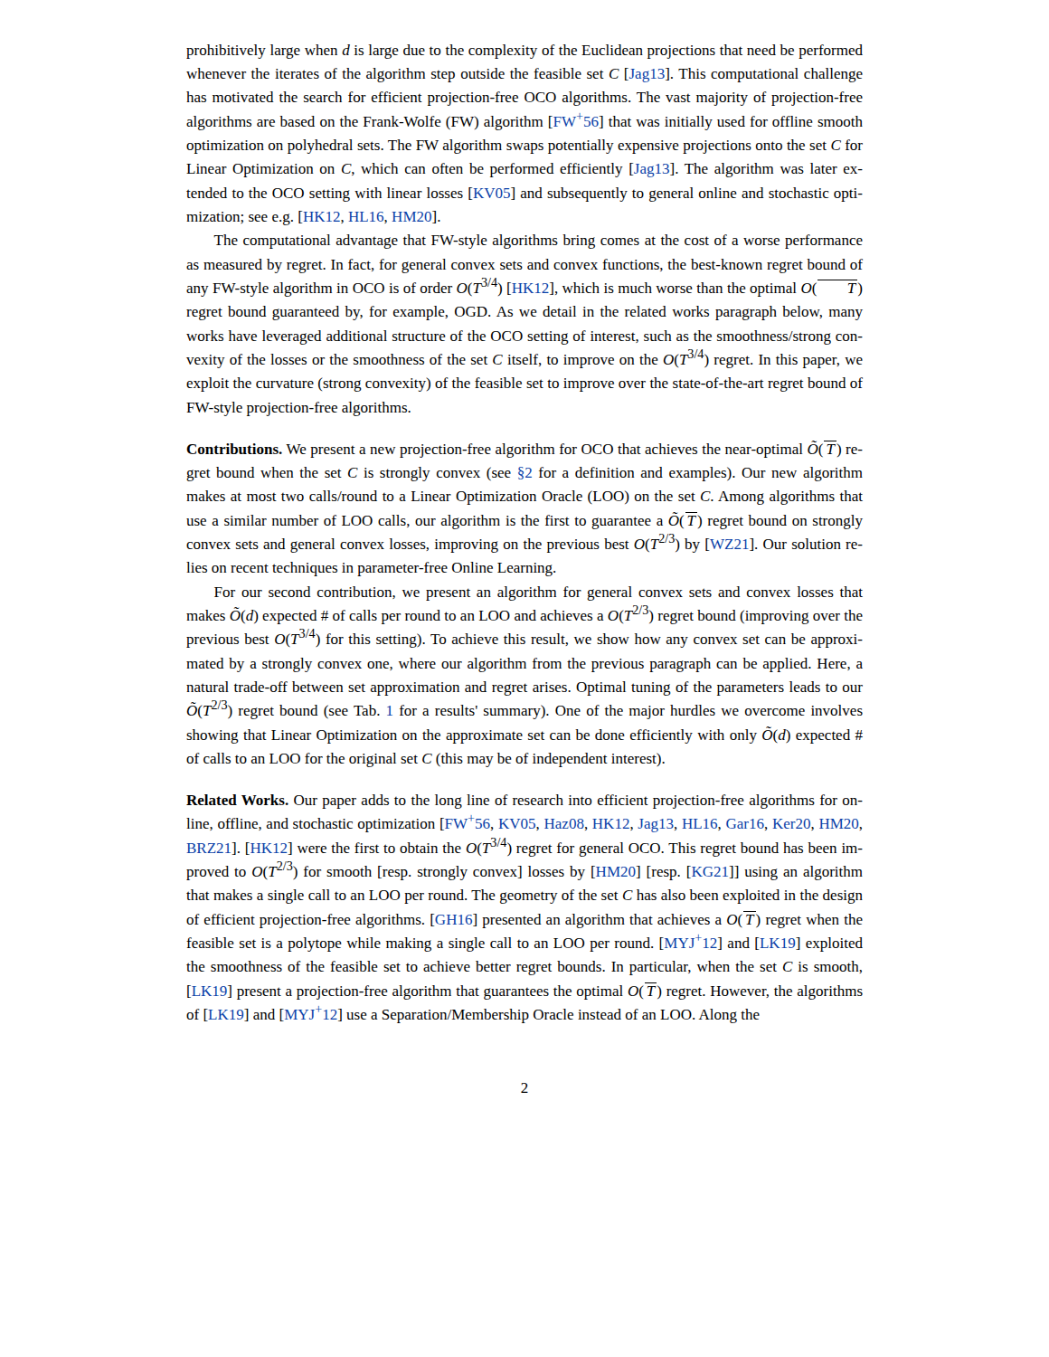prohibitively large when d is large due to the complexity of the Euclidean projections that need be performed whenever the iterates of the algorithm step outside the feasible set C [Jag13]. This computational challenge has motivated the search for efficient projection-free OCO algorithms. The vast majority of projection-free algorithms are based on the Frank-Wolfe (FW) algorithm [FW+56] that was initially used for offline smooth optimization on polyhedral sets. The FW algorithm swaps potentially expensive projections onto the set C for Linear Optimization on C, which can often be performed efficiently [Jag13]. The algorithm was later extended to the OCO setting with linear losses [KV05] and subsequently to general online and stochastic optimization; see e.g. [HK12, HL16, HM20].
The computational advantage that FW-style algorithms bring comes at the cost of a worse performance as measured by regret. In fact, for general convex sets and convex functions, the best-known regret bound of any FW-style algorithm in OCO is of order O(T3/4) [HK12], which is much worse than the optimal O(T) regret bound guaranteed by, for example, OGD. As we detail in the related works paragraph below, many works have leveraged additional structure of the OCO setting of interest, such as the smoothness/strong convexity of the losses or the smoothness of the set C itself, to improve on the O(T3/4) regret. In this paper, we exploit the curvature (strong convexity) of the feasible set to improve over the state-of-the-art regret bound of FW-style projection-free algorithms.
Contributions. We present a new projection-free algorithm for OCO that achieves the near-optimal Õ(T) regret bound when the set C is strongly convex (see §2 for a definition and examples). Our new algorithm makes at most two calls/round to a Linear Optimization Oracle (LOO) on the set C. Among algorithms that use a similar number of LOO calls, our algorithm is the first to guarantee a Õ(T) regret bound on strongly convex sets and general convex losses, improving on the previous best O(T2/3) by [WZ21]. Our solution relies on recent techniques in parameter-free Online Learning.
For our second contribution, we present an algorithm for general convex sets and convex losses that makes Õ(d) expected # of calls per round to an LOO and achieves a O(T2/3) regret bound (improving over the previous best O(T3/4) for this setting). To achieve this result, we show how any convex set can be approximated by a strongly convex one, where our algorithm from the previous paragraph can be applied. Here, a natural trade-off between set approximation and regret arises. Optimal tuning of the parameters leads to our Õ(T2/3) regret bound (see Tab. 1 for a results' summary). One of the major hurdles we overcome involves showing that Linear Optimization on the approximate set can be done efficiently with only Õ(d) expected # of calls to an LOO for the original set C (this may be of independent interest).
Related Works. Our paper adds to the long line of research into efficient projection-free algorithms for online, offline, and stochastic optimization [FW+56, KV05, Haz08, HK12, Jag13, HL16, Gar16, Ker20, HM20, BRZ21]. [HK12] were the first to obtain the O(T3/4) regret for general OCO. This regret bound has been improved to O(T2/3) for smooth [resp. strongly convex] losses by [HM20] [resp. [KG21]] using an algorithm that makes a single call to an LOO per round. The geometry of the set C has also been exploited in the design of efficient projection-free algorithms. [GH16] presented an algorithm that achieves a O(T) regret when the feasible set is a polytope while making a single call to an LOO per round. [MYJ+12] and [LK19] exploited the smoothness of the feasible set to achieve better regret bounds. In particular, when the set C is smooth, [LK19] present a projection-free algorithm that guarantees the optimal O(T) regret. However, the algorithms of [LK19] and [MYJ+12] use a Separation/Membership Oracle instead of an LOO. Along the
2